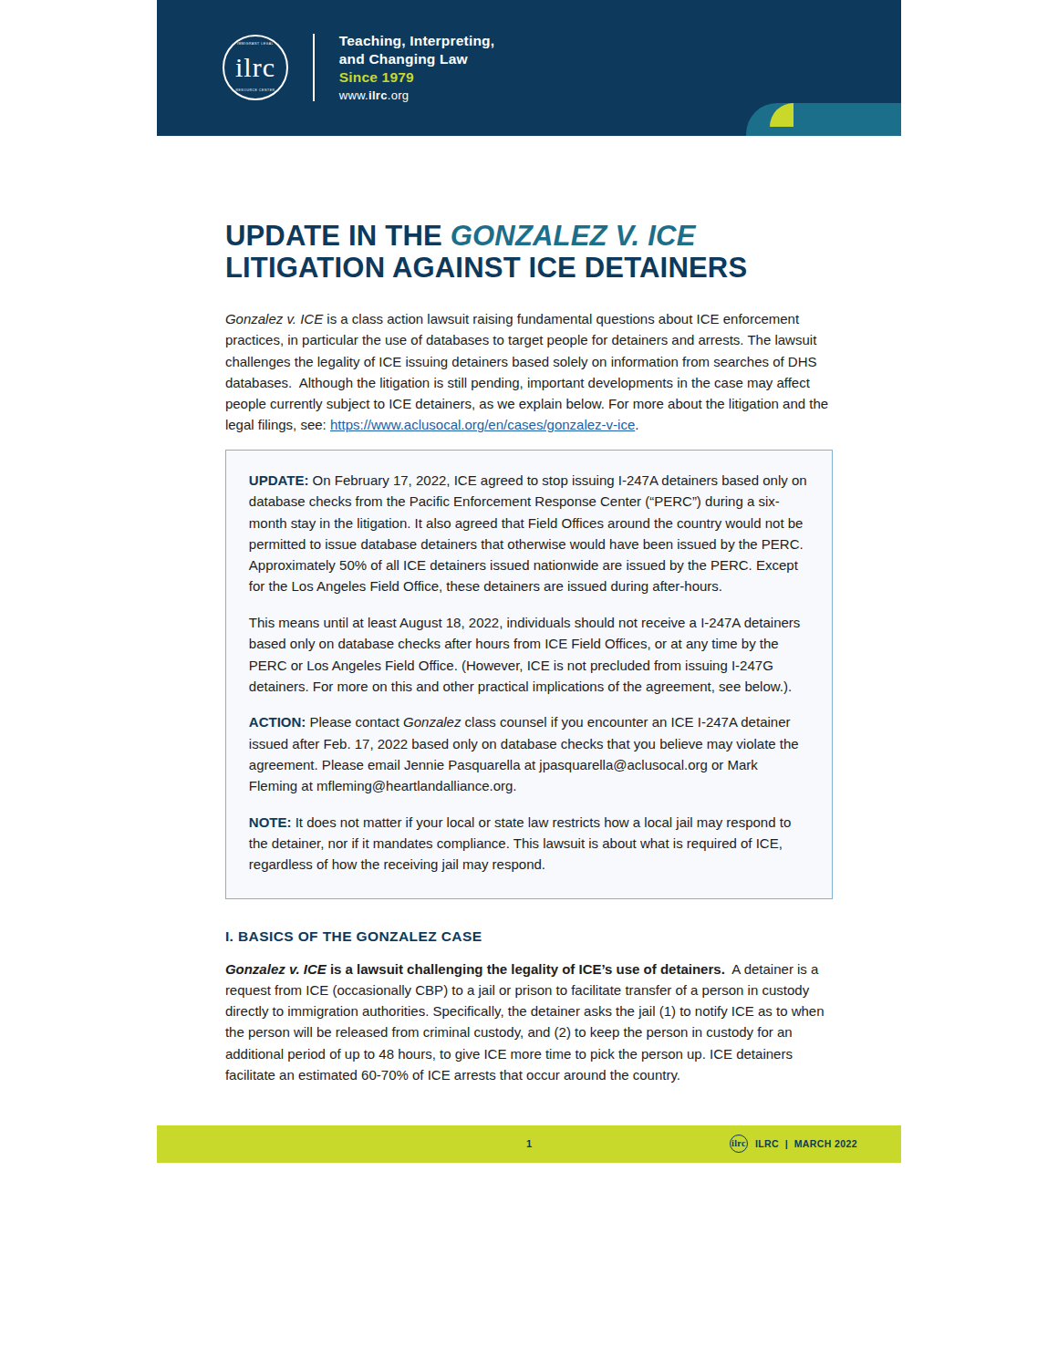ilrc
Teaching, Interpreting,
and Changing Law
Since 1979
www.ilrc.org
Update in the Gonzalez v. ICE
Litigation Against ICE Detainers
Gonzalez v. ICE is a class action lawsuit raising fundamental questions about ICE enforcement practices, in particular the use of databases to target people for detainers and arrests. The lawsuit challenges the legality of ICE issuing detainers based solely on information from searches of DHS databases. Although the litigation is still pending, important developments in the case may affect people currently subject to ICE detainers, as we explain below. For more about the litigation and the legal filings, see: https://www.aclusocal.org/en/cases/gonzalez-v-ice.
UPDATE: On February 17, 2022, ICE agreed to stop issuing I-247A detainers based only on database checks from the Pacific Enforcement Response Center (“PERC”) during a six-month stay in the litigation. It also agreed that Field Offices around the country would not be permitted to issue database detainers that otherwise would have been issued by the PERC. Approximately 50% of all ICE detainers issued nationwide are issued by the PERC. Except for the Los Angeles Field Office, these detainers are issued during after-hours.
This means until at least August 18, 2022, individuals should not receive a I-247A detainers based only on database checks after hours from ICE Field Offices, or at any time by the PERC or Los Angeles Field Office. (However, ICE is not precluded from issuing I-247G detainers. For more on this and other practical implications of the agreement, see below.).
ACTION: Please contact Gonzalez class counsel if you encounter an ICE I-247A detainer issued after Feb. 17, 2022 based only on database checks that you believe may violate the agreement. Please email Jennie Pasquarella at jpasquarella@aclusocal.org or Mark Fleming at mfleming@heartlandalliance.org.
NOTE: It does not matter if your local or state law restricts how a local jail may respond to the detainer, nor if it mandates compliance. This lawsuit is about what is required of ICE, regardless of how the receiving jail may respond.
I. Basics of the Gonzalez Case
Gonzalez v. ICE is a lawsuit challenging the legality of ICE’s use of detainers. A detainer is a request from ICE (occasionally CBP) to a jail or prison to facilitate transfer of a person in custody directly to immigration authorities. Specifically, the detainer asks the jail (1) to notify ICE as to when the person will be released from criminal custody, and (2) to keep the person in custody for an additional period of up to 48 hours, to give ICE more time to pick the person up. ICE detainers facilitate an estimated 60-70% of ICE arrests that occur around the country.
1
ilrc ILRC | MARCH 2022